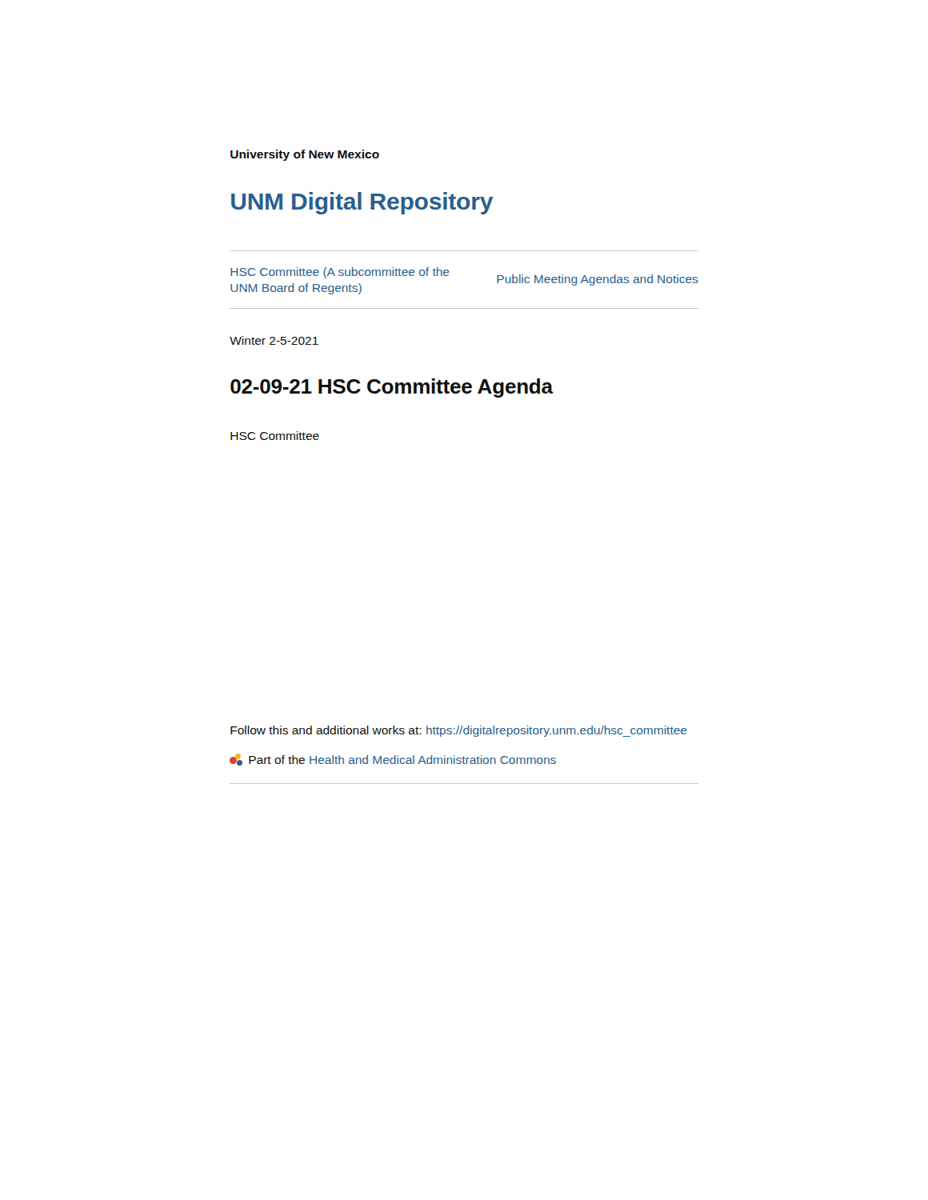University of New Mexico
UNM Digital Repository
HSC Committee (A subcommittee of the UNM Board of Regents)
Public Meeting Agendas and Notices
Winter 2-5-2021
02-09-21 HSC Committee Agenda
HSC Committee
Follow this and additional works at: https://digitalrepository.unm.edu/hsc_committee
Part of the Health and Medical Administration Commons